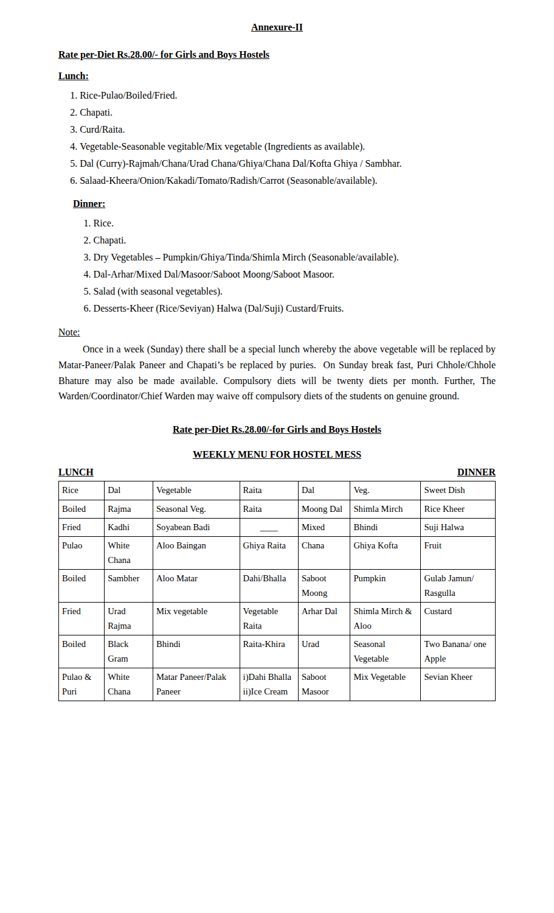Annexure-II
Rate per-Diet Rs.28.00/- for Girls and Boys Hostels
Lunch:
Rice-Pulao/Boiled/Fried.
Chapati.
Curd/Raita.
Vegetable-Seasonable vegitable/Mix vegetable (Ingredients as available).
Dal (Curry)-Rajmah/Chana/Urad Chana/Ghiya/Chana Dal/Kofta Ghiya / Sambhar.
Salaad-Kheera/Onion/Kakadi/Tomato/Radish/Carrot (Seasonable/available).
Dinner:
Rice.
Chapati.
Dry Vegetables – Pumpkin/Ghiya/Tinda/Shimla Mirch (Seasonable/available).
Dal-Arhar/Mixed Dal/Masoor/Saboot Moong/Saboot Masoor.
Salad (with seasonal vegetables).
Desserts-Kheer (Rice/Seviyan) Halwa (Dal/Suji) Custard/Fruits.
Note:
Once in a week (Sunday) there shall be a special lunch whereby the above vegetable will be replaced by Matar-Paneer/Palak Paneer and Chapati’s be replaced by puries. On Sunday break fast, Puri Chhole/Chhole Bhature may also be made available. Compulsory diets will be twenty diets per month. Further, The Warden/Coordinator/Chief Warden may waive off compulsory diets of the students on genuine ground.
Rate per-Diet Rs.28.00/-for Girls and Boys Hostels
WEEKLY MENU FOR HOSTEL MESS
LUNCH DINNER
| Rice | Dal | Vegetable | Raita | Dal | Veg. | Sweet Dish |
| Boiled | Rajma | Seasonal Veg. | Raita | Moong Dal | Shimla Mirch | Rice Kheer |
| Fried | Kadhi | Soyabean Badi | ____ | Mixed | Bhindi | Suji Halwa |
| Pulao | White Chana | Aloo Baingan | Ghiya Raita | Chana | Ghiya Kofta | Fruit |
| Boiled | Sambher | Aloo Matar | Dahi/Bhalla | Saboot Moong | Pumpkin | Gulab Jamun/ Rasgulla |
| Fried | Urad Rajma | Mix vegetable | Vegetable Raita | Arhar Dal | Shimla Mirch & Aloo | Custard |
| Boiled | Black Gram | Bhindi | Raita-Khira | Urad | Seasonal Vegetable | Two Banana/ one Apple |
| Pulao & Puri | White Chana | Matar Paneer/Palak Paneer | i)Dahi Bhalla ii)Ice Cream | Saboot Masoor | Mix Vegetable | Sevian Kheer |